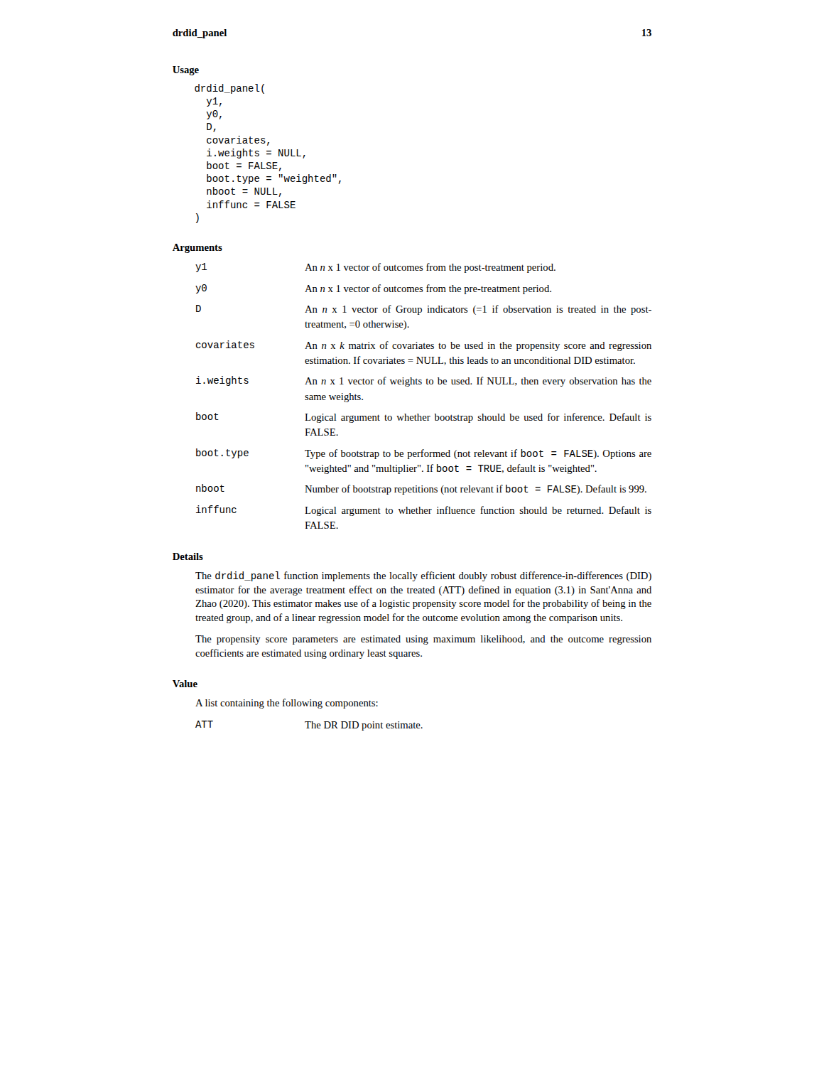drdid_panel 13
Usage
drdid_panel(
  y1,
  y0,
  D,
  covariates,
  i.weights = NULL,
  boot = FALSE,
  boot.type = "weighted",
  nboot = NULL,
  inffunc = FALSE
)
Arguments
y1
An n x 1 vector of outcomes from the post-treatment period.
y0
An n x 1 vector of outcomes from the pre-treatment period.
D
An n x 1 vector of Group indicators (=1 if observation is treated in the post-treatment, =0 otherwise).
covariates
An n x k matrix of covariates to be used in the propensity score and regression estimation. If covariates = NULL, this leads to an unconditional DID estimator.
i.weights
An n x 1 vector of weights to be used. If NULL, then every observation has the same weights.
boot
Logical argument to whether bootstrap should be used for inference. Default is FALSE.
boot.type
Type of bootstrap to be performed (not relevant if boot = FALSE). Options are "weighted" and "multiplier". If boot = TRUE, default is "weighted".
nboot
Number of bootstrap repetitions (not relevant if boot = FALSE). Default is 999.
inffunc
Logical argument to whether influence function should be returned. Default is FALSE.
Details
The drdid_panel function implements the locally efficient doubly robust difference-in-differences (DID) estimator for the average treatment effect on the treated (ATT) defined in equation (3.1) in Sant'Anna and Zhao (2020). This estimator makes use of a logistic propensity score model for the probability of being in the treated group, and of a linear regression model for the outcome evolution among the comparison units.
The propensity score parameters are estimated using maximum likelihood, and the outcome regression coefficients are estimated using ordinary least squares.
Value
A list containing the following components:
ATT
The DR DID point estimate.